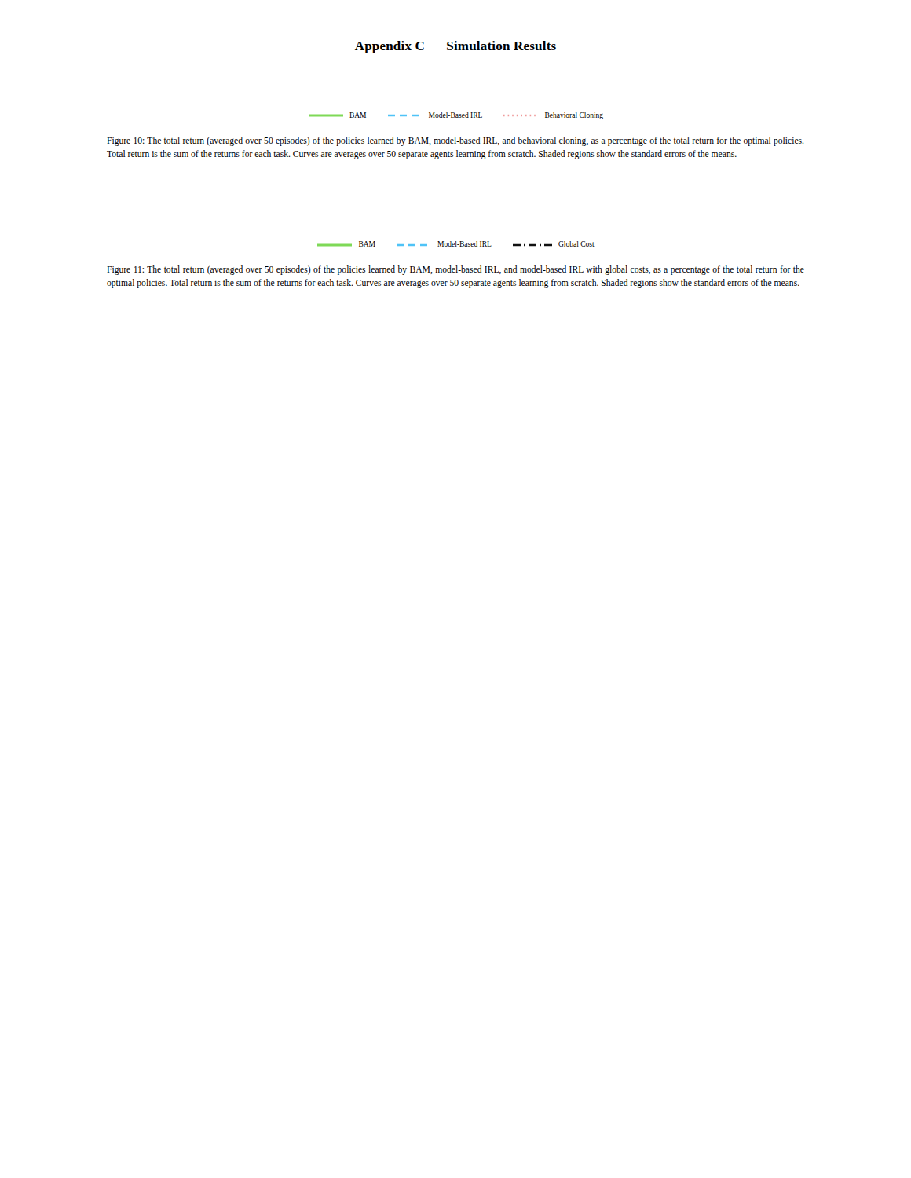Appendix C Simulation Results
BAM
Model-Based IRL
Behavioral Cloning
Figure 10: The total return (averaged over 50 episodes) of the policies learned by BAM, model-based IRL, and behavioral cloning, as a percentage of the total return for the optimal policies. Total return is the sum of the returns for each task. Curves are averages over 50 separate agents learning from scratch. Shaded regions show the standard errors of the means.
BAM
Model-Based IRL
Global Cost
Figure 11: The total return (averaged over 50 episodes) of the policies learned by BAM, model-based IRL, and model-based IRL with global costs, as a percentage of the total return for the optimal policies. Total return is the sum of the returns for each task. Curves are averages over 50 separate agents learning from scratch. Shaded regions show the standard errors of the means.